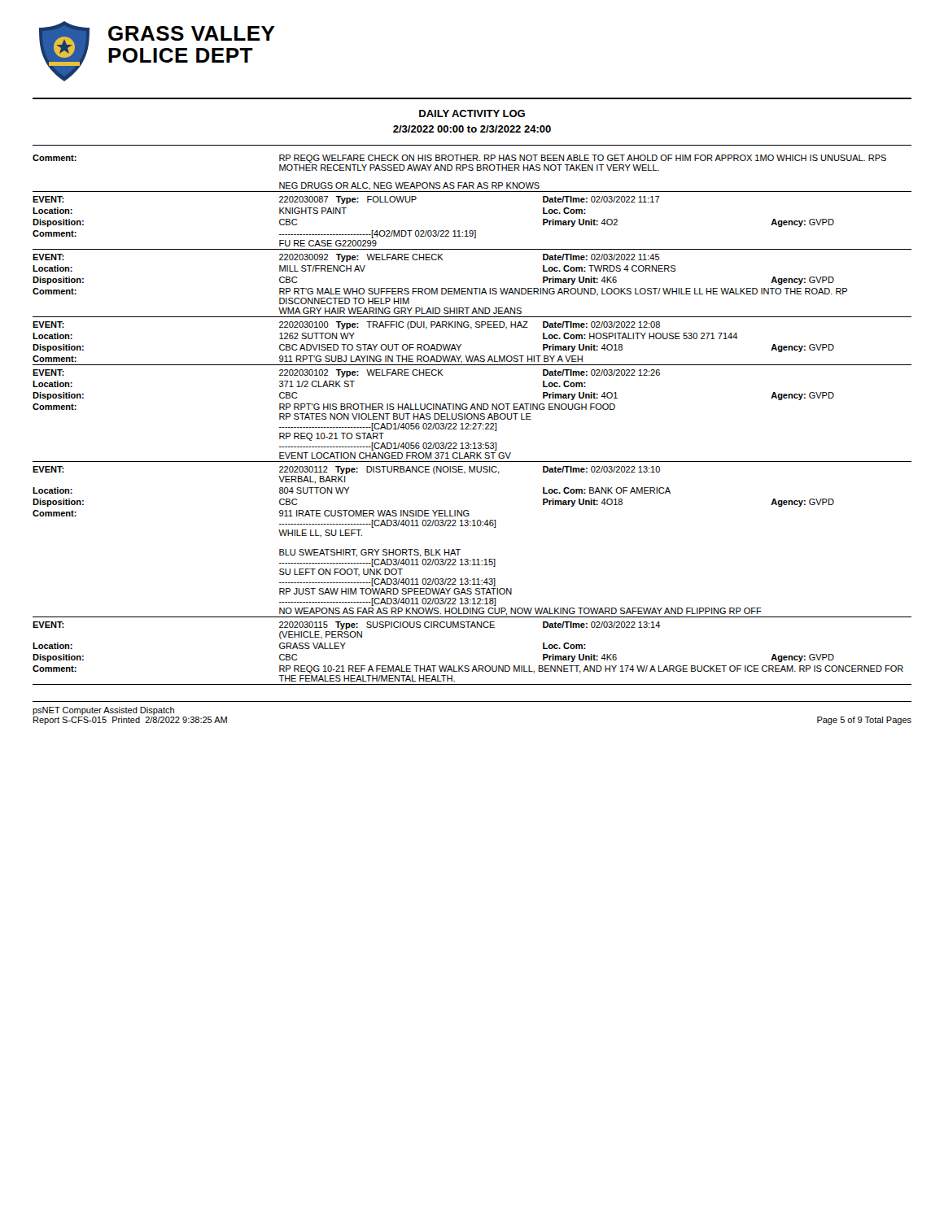GRASS VALLEY
POLICE DEPT
DAILY ACTIVITY LOG
2/3/2022 00:00 to 2/3/2022 24:00
| Comment: | RP REQG WELFARE CHECK ON HIS BROTHER. RP HAS NOT BEEN ABLE TO GET AHOLD OF HIM FOR APPROX 1MO WHICH IS UNUSUAL. RPS MOTHER RECENTLY PASSED AWAY AND RPS BROTHER HAS NOT TAKEN IT VERY WELL. |
| | NEG DRUGS OR ALC, NEG WEAPONS AS FAR AS RP KNOWS |
| EVENT: | 2202030087 Type: FOLLOWUP | Date/TIme: 02/03/2022 11:17 | |
| Location: | KNIGHTS PAINT | Loc. Com: | |
| Disposition: | CBC | Primary Unit: 4O2 | Agency: GVPD |
| Comment: | -------------------------------[4O2/MDT 02/03/22 11:19] FU RE CASE G2200299 |
| EVENT: | 2202030092 Type: WELFARE CHECK | Date/TIme: 02/03/2022 11:45 | |
| Location: | MILL ST/FRENCH AV | Loc. Com: TWRDS 4 CORNERS | |
| Disposition: | CBC | Primary Unit: 4K6 | Agency: GVPD |
| Comment: | RP RT'G MALE WHO SUFFERS FROM DEMENTIA IS WANDERING AROUND, LOOKS LOST/ WHILE LL HE WALKED INTO THE ROAD. RP DISCONNECTED TO HELP HIM WMA GRY HAIR WEARING GRY PLAID SHIRT AND JEANS |
| EVENT: | 2202030100 Type: TRAFFIC (DUI, PARKING, SPEED, HAZ | Date/TIme: 02/03/2022 12:08 | |
| Location: | 1262 SUTTON WY | Loc. Com: HOSPITALITY HOUSE 530 271 7144 |
| Disposition: | CBC ADVISED TO STAY OUT OF ROADWAY | Primary Unit: 4O18 | Agency: GVPD |
| Comment: | 911 RPT'G SUBJ LAYING IN THE ROADWAY, WAS ALMOST HIT BY A VEH |
| EVENT: | 2202030102 Type: WELFARE CHECK | Date/TIme: 02/03/2022 12:26 | |
| Location: | 371 1/2 CLARK ST | Loc. Com: | |
| Disposition: | CBC | Primary Unit: 4O1 | Agency: GVPD |
| Comment: | RP RPT'G HIS BROTHER IS HALLUCINATING AND NOT EATING ENOUGH FOOD RP STATES NON VIOLENT BUT HAS DELUSIONS ABOUT LE -------------------------------[CAD1/4056 02/03/22 12:27:22] RP REQ 10-21 TO START -------------------------------[CAD1/4056 02/03/22 13:13:53] EVENT LOCATION CHANGED FROM 371 CLARK ST GV |
| EVENT: | 2202030112 Type: DISTURBANCE (NOISE, MUSIC, VERBAL, BARKI | Date/TIme: 02/03/2022 13:10 | |
| Location: | 804 SUTTON WY | Loc. Com: BANK OF AMERICA | |
| Disposition: | CBC | Primary Unit: 4O18 | Agency: GVPD |
| Comment: | 911 IRATE CUSTOMER WAS INSIDE YELLING -------------------------------[CAD3/4011 02/03/22 13:10:46] WHILE LL, SU LEFT. BLU SWEATSHIRT, GRY SHORTS, BLK HAT -------------------------------[CAD3/4011 02/03/22 13:11:15] SU LEFT ON FOOT, UNK DOT -------------------------------[CAD3/4011 02/03/22 13:11:43] RP JUST SAW HIM TOWARD SPEEDWAY GAS STATION -------------------------------[CAD3/4011 02/03/22 13:12:18] NO WEAPONS AS FAR AS RP KNOWS. HOLDING CUP, NOW WALKING TOWARD SAFEWAY AND FLIPPING RP OFF |
| EVENT: | 2202030115 Type: SUSPICIOUS CIRCUMSTANCE (VEHICLE, PERSON | Date/TIme: 02/03/2022 13:14 | |
| Location: | GRASS VALLEY | Loc. Com: | |
| Disposition: | CBC | Primary Unit: 4K6 | Agency: GVPD |
| Comment: | RP REQG 10-21 REF A FEMALE THAT WALKS AROUND MILL, BENNETT, AND HY 174 W/ A LARGE BUCKET OF ICE CREAM. RP IS CONCERNED FOR THE FEMALES HEALTH/MENTAL HEALTH. |
psNET Computer Assisted Dispatch
Report S-CFS-015 Printed 2/8/2022 9:38:25 AM
Page 5 of 9 Total Pages